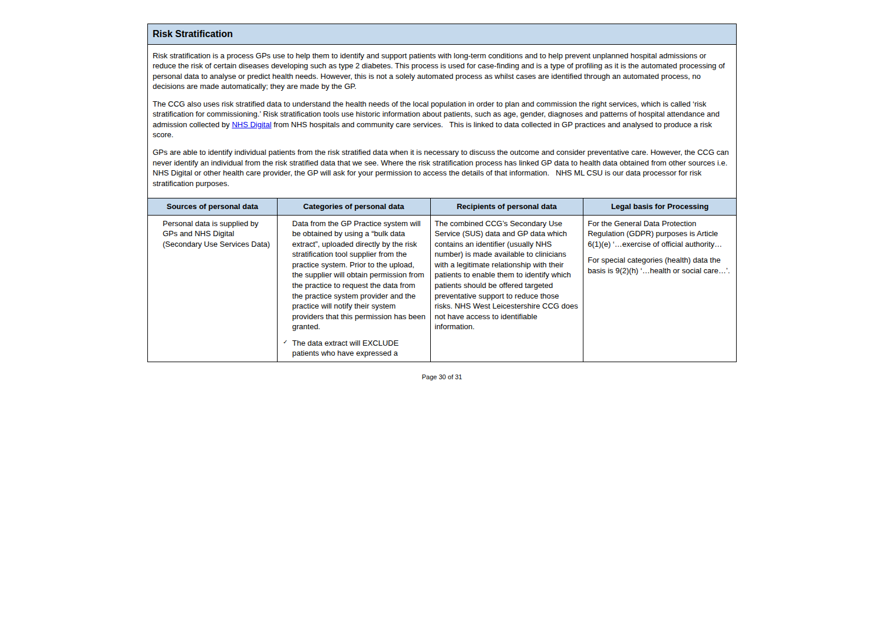Risk Stratification
Risk stratification is a process GPs use to help them to identify and support patients with long-term conditions and to help prevent unplanned hospital admissions or reduce the risk of certain diseases developing such as type 2 diabetes. This process is used for case-finding and is a type of profiling as it is the automated processing of personal data to analyse or predict health needs. However, this is not a solely automated process as whilst cases are identified through an automated process, no decisions are made automatically; they are made by the GP.
The CCG also uses risk stratified data to understand the health needs of the local population in order to plan and commission the right services, which is called ‘risk stratification for commissioning.’ Risk stratification tools use historic information about patients, such as age, gender, diagnoses and patterns of hospital attendance and admission collected by NHS Digital from NHS hospitals and community care services. This is linked to data collected in GP practices and analysed to produce a risk score.
GPs are able to identify individual patients from the risk stratified data when it is necessary to discuss the outcome and consider preventative care. However, the CCG can never identify an individual from the risk stratified data that we see. Where the risk stratification process has linked GP data to health data obtained from other sources i.e. NHS Digital or other health care provider, the GP will ask for your permission to access the details of that information. NHS ML CSU is our data processor for risk stratification purposes.
| Sources of personal data | Categories of personal data | Recipients of personal data | Legal basis for Processing |
| --- | --- | --- | --- |
| Personal data is supplied by GPs and NHS Digital (Secondary Use Services Data) | Data from the GP Practice system will be obtained by using a “bulk data extract”, uploaded directly by the risk stratification tool supplier from the practice system. Prior to the upload, the supplier will obtain permission from the practice to request the data from the practice system provider and the practice will notify their system providers that this permission has been granted. The data extract will EXCLUDE patients who have expressed a | The combined CCG’s Secondary Use Service (SUS) data and GP data which contains an identifier (usually NHS number) is made available to clinicians with a legitimate relationship with their patients to enable them to identify which patients should be offered targeted preventative support to reduce those risks. NHS West Leicestershire CCG does not have access to identifiable information. | For the General Data Protection Regulation (GDPR) purposes is Article 6(1)(e) ‘…exercise of official authority… For special categories (health) data the basis is 9(2)(h) ‘…health or social care…’. |
Page 30 of 31